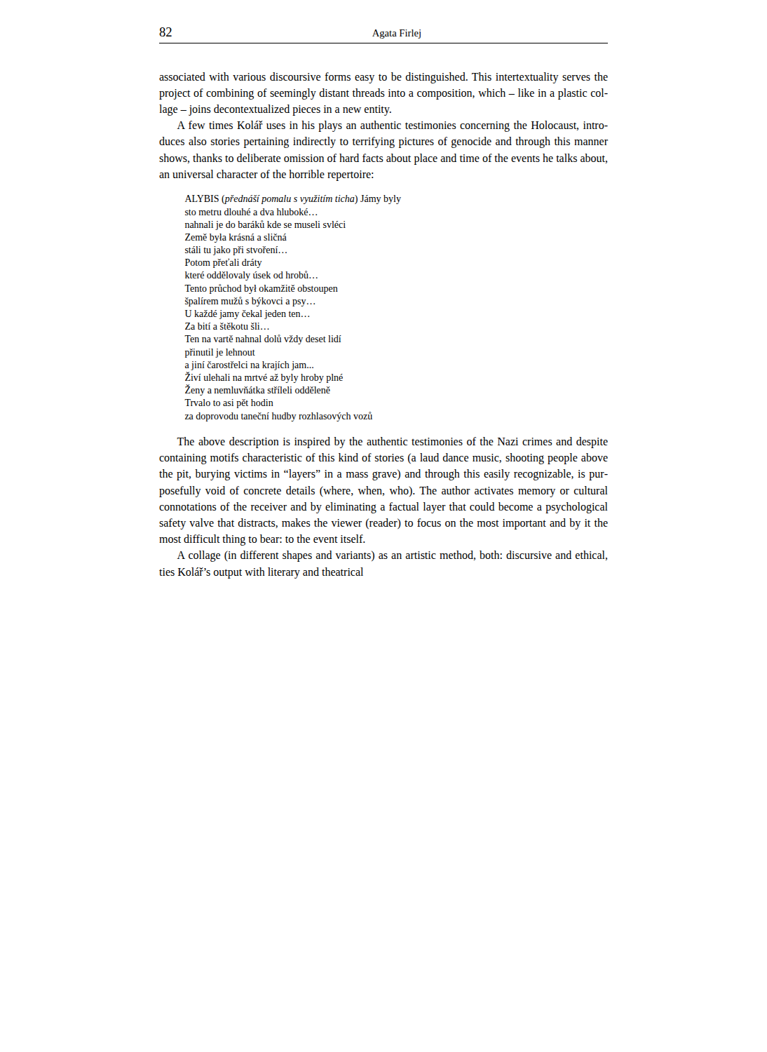82 Agata Firlej
associated with various discoursive forms easy to be distinguished. This intertextuality serves the project of combining of seemingly distant threads into a composition, which – like in a plastic collage – joins decontextualized pieces in a new entity.
A few times Kolář uses in his plays an authentic testimonies concerning the Holocaust, introduces also stories pertaining indirectly to terrifying pictures of genocide and through this manner shows, thanks to deliberate omission of hard facts about place and time of the events he talks about, an universal character of the horrible repertoire:
ALYBIS (přednáší pomalu s využitím ticha) Jámy byly sto metru dlouhé a dva hluboké… nahnali je do baráků kde se museli svléci Země była krásná a sličná stáli tu jako při stvoření… Potom přeťali dráty které oddělovaly úsek od hrobů… Tento průchod był okamžitě obstoupen špalírem mužů s býkovci a psy… U každé jamy čekal jeden ten… Za bití a štěkotu šli… Ten na vartě nahnal dolů vždy deset lidí přinutil je lehnout a jiní čarostřelci na krajích jam... Živí ulehali na mrtvé až byly hroby plné Ženy a nemluvňátka stříleli odděleně Trvalo to asi pět hodin za doprovodu taneční hudby rozhlasových vozů
The above description is inspired by the authentic testimonies of the Nazi crimes and despite containing motifs characteristic of this kind of stories (a laud dance music, shooting people above the pit, burying victims in “layers” in a mass grave) and through this easily recognizable, is purposefully void of concrete details (where, when, who). The author activates memory or cultural connotations of the receiver and by eliminating a factual layer that could become a psychological safety valve that distracts, makes the viewer (reader) to focus on the most important and by it the most difficult thing to bear: to the event itself.
A collage (in different shapes and variants) as an artistic method, both: discursive and ethical, ties Kolář’s output with literary and theatrical